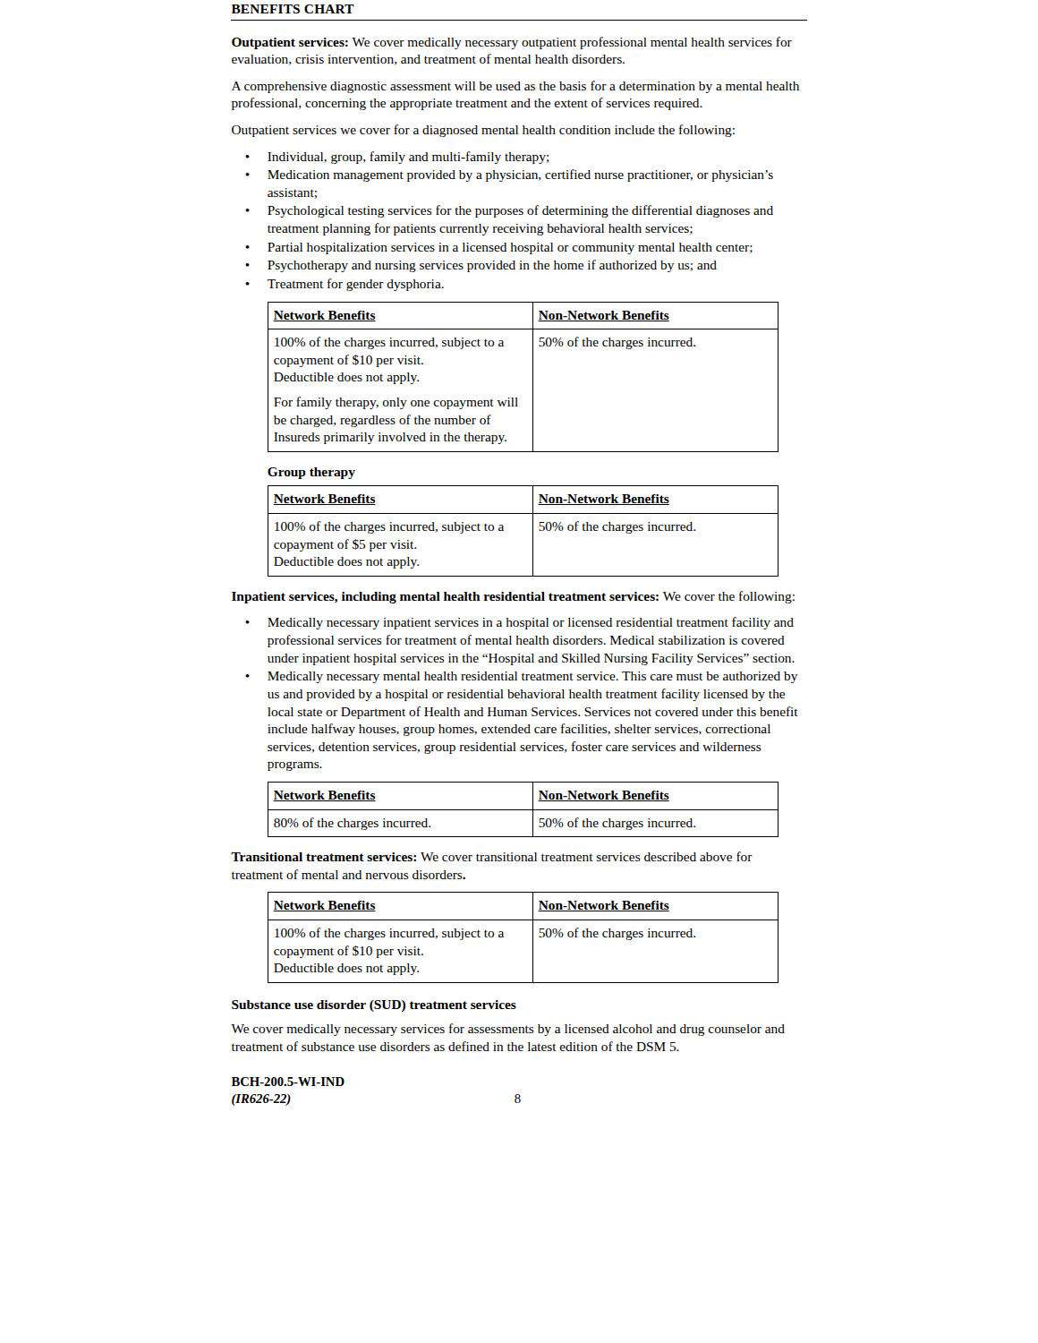BENEFITS CHART
Outpatient services: We cover medically necessary outpatient professional mental health services for evaluation, crisis intervention, and treatment of mental health disorders.
A comprehensive diagnostic assessment will be used as the basis for a determination by a mental health professional, concerning the appropriate treatment and the extent of services required.
Outpatient services we cover for a diagnosed mental health condition include the following:
Individual, group, family and multi-family therapy;
Medication management provided by a physician, certified nurse practitioner, or physician’s assistant;
Psychological testing services for the purposes of determining the differential diagnoses and treatment planning for patients currently receiving behavioral health services;
Partial hospitalization services in a licensed hospital or community mental health center;
Psychotherapy and nursing services provided in the home if authorized by us; and
Treatment for gender dysphoria.
| Network Benefits | Non-Network Benefits |
| --- | --- |
| 100% of the charges incurred, subject to a copayment of $10 per visit. Deductible does not apply. For family therapy, only one copayment will be charged, regardless of the number of Insureds primarily involved in the therapy. | 50% of the charges incurred. |
Group therapy
| Network Benefits | Non-Network Benefits |
| --- | --- |
| 100% of the charges incurred, subject to a copayment of $5 per visit. Deductible does not apply. | 50% of the charges incurred. |
Inpatient services, including mental health residential treatment services: We cover the following:
Medically necessary inpatient services in a hospital or licensed residential treatment facility and professional services for treatment of mental health disorders. Medical stabilization is covered under inpatient hospital services in the “Hospital and Skilled Nursing Facility Services” section.
Medically necessary mental health residential treatment service. This care must be authorized by us and provided by a hospital or residential behavioral health treatment facility licensed by the local state or Department of Health and Human Services. Services not covered under this benefit include halfway houses, group homes, extended care facilities, shelter services, correctional services, detention services, group residential services, foster care services and wilderness programs.
| Network Benefits | Non-Network Benefits |
| --- | --- |
| 80% of the charges incurred. | 50% of the charges incurred. |
Transitional treatment services: We cover transitional treatment services described above for treatment of mental and nervous disorders.
| Network Benefits | Non-Network Benefits |
| --- | --- |
| 100% of the charges incurred, subject to a copayment of $10 per visit. Deductible does not apply. | 50% of the charges incurred. |
Substance use disorder (SUD) treatment services
We cover medically necessary services for assessments by a licensed alcohol and drug counselor and treatment of substance use disorders as defined in the latest edition of the DSM 5.
BCH-200.5-WI-IND
(IR626-22) 8